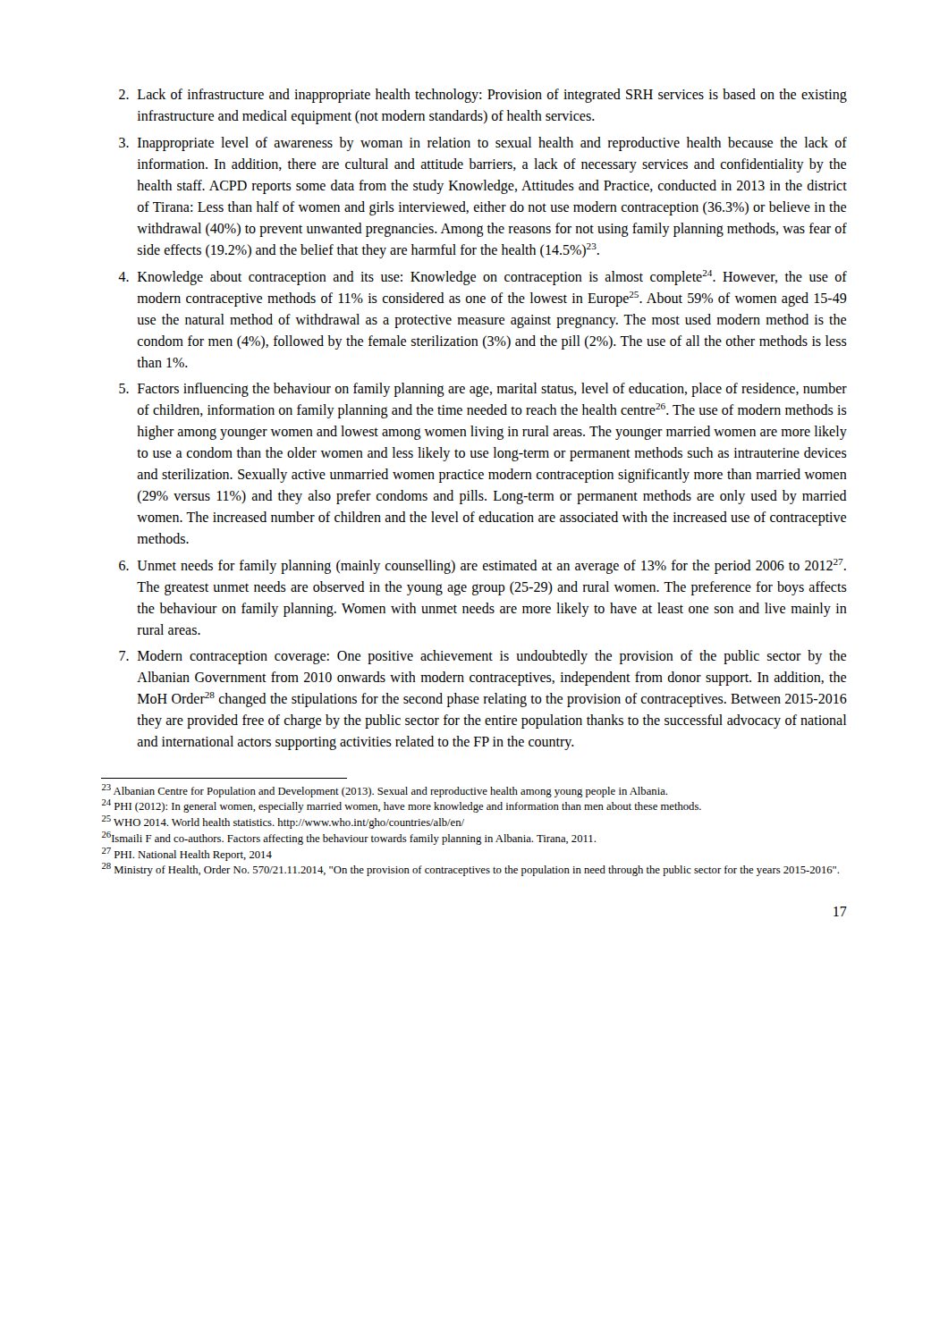Lack of infrastructure and inappropriate health technology: Provision of integrated SRH services is based on the existing infrastructure and medical equipment (not modern standards) of health services.
Inappropriate level of awareness by woman in relation to sexual health and reproductive health because the lack of information. In addition, there are cultural and attitude barriers, a lack of necessary services and confidentiality by the health staff. ACPD reports some data from the study Knowledge, Attitudes and Practice, conducted in 2013 in the district of Tirana: Less than half of women and girls interviewed, either do not use modern contraception (36.3%) or believe in the withdrawal (40%) to prevent unwanted pregnancies. Among the reasons for not using family planning methods, was fear of side effects (19.2%) and the belief that they are harmful for the health (14.5%)23.
Knowledge about contraception and its use: Knowledge on contraception is almost complete24. However, the use of modern contraceptive methods of 11% is considered as one of the lowest in Europe25. About 59% of women aged 15-49 use the natural method of withdrawal as a protective measure against pregnancy. The most used modern method is the condom for men (4%), followed by the female sterilization (3%) and the pill (2%). The use of all the other methods is less than 1%.
Factors influencing the behaviour on family planning are age, marital status, level of education, place of residence, number of children, information on family planning and the time needed to reach the health centre26. The use of modern methods is higher among younger women and lowest among women living in rural areas. The younger married women are more likely to use a condom than the older women and less likely to use long-term or permanent methods such as intrauterine devices and sterilization. Sexually active unmarried women practice modern contraception significantly more than married women (29% versus 11%) and they also prefer condoms and pills. Long-term or permanent methods are only used by married women. The increased number of children and the level of education are associated with the increased use of contraceptive methods.
Unmet needs for family planning (mainly counselling) are estimated at an average of 13% for the period 2006 to 201227. The greatest unmet needs are observed in the young age group (25-29) and rural women. The preference for boys affects the behaviour on family planning. Women with unmet needs are more likely to have at least one son and live mainly in rural areas.
Modern contraception coverage: One positive achievement is undoubtedly the provision of the public sector by the Albanian Government from 2010 onwards with modern contraceptives, independent from donor support. In addition, the MoH Order28 changed the stipulations for the second phase relating to the provision of contraceptives. Between 2015-2016 they are provided free of charge by the public sector for the entire population thanks to the successful advocacy of national and international actors supporting activities related to the FP in the country.
23 Albanian Centre for Population and Development (2013). Sexual and reproductive health among young people in Albania.
24 PHI (2012): In general women, especially married women, have more knowledge and information than men about these methods.
25 WHO 2014. World health statistics. http://www.who.int/gho/countries/alb/en/
26Ismaili F and co-authors. Factors affecting the behaviour towards family planning in Albania. Tirana, 2011.
27 PHI. National Health Report, 2014
28 Ministry of Health, Order No. 570/21.11.2014, "On the provision of contraceptives to the population in need through the public sector for the years 2015-2016".
17